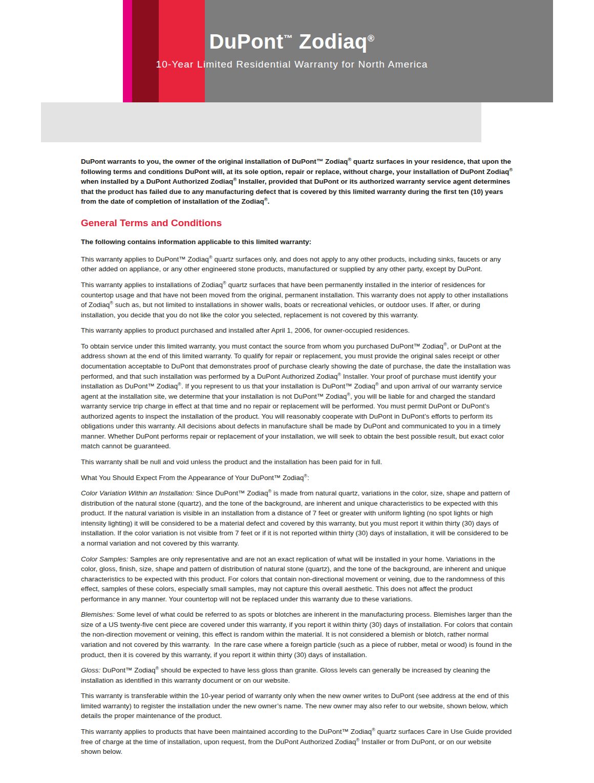DuPont™ Zodiaq®
10-Year Limited Residential Warranty for North America
DuPont warrants to you, the owner of the original installation of DuPont™ Zodiaq® quartz surfaces in your residence, that upon the following terms and conditions DuPont will, at its sole option, repair or replace, without charge, your installation of DuPont Zodiaq® when installed by a DuPont Authorized Zodiaq® Installer, provided that DuPont or its authorized warranty service agent determines that the product has failed due to any manufacturing defect that is covered by this limited warranty during the first ten (10) years from the date of completion of installation of the Zodiaq®.
General Terms and Conditions
The following contains information applicable to this limited warranty:
This warranty applies to DuPont™ Zodiaq® quartz surfaces only, and does not apply to any other products, including sinks, faucets or any other added on appliance, or any other engineered stone products, manufactured or supplied by any other party, except by DuPont.
This warranty applies to installations of Zodiaq® quartz surfaces that have been permanently installed in the interior of residences for countertop usage and that have not been moved from the original, permanent installation. This warranty does not apply to other installations of Zodiaq® such as, but not limited to installations in shower walls, boats or recreational vehicles, or outdoor uses. If after, or during installation, you decide that you do not like the color you selected, replacement is not covered by this warranty.
This warranty applies to product purchased and installed after April 1, 2006, for owner-occupied residences.
To obtain service under this limited warranty, you must contact the source from whom you purchased DuPont™ Zodiaq®, or DuPont at the address shown at the end of this limited warranty. To qualify for repair or replacement, you must provide the original sales receipt or other documentation acceptable to DuPont that demonstrates proof of purchase clearly showing the date of purchase, the date the installation was performed, and that such installation was performed by a DuPont Authorized Zodiaq® Installer. Your proof of purchase must identify your installation as DuPont™ Zodiaq®. If you represent to us that your installation is DuPont™ Zodiaq® and upon arrival of our warranty service agent at the installation site, we determine that your installation is not DuPont™ Zodiaq®, you will be liable for and charged the standard warranty service trip charge in effect at that time and no repair or replacement will be performed. You must permit DuPont or DuPont’s authorized agents to inspect the installation of the product. You will reasonably cooperate with DuPont in DuPont’s efforts to perform its obligations under this warranty. All decisions about defects in manufacture shall be made by DuPont and communicated to you in a timely manner. Whether DuPont performs repair or replacement of your installation, we will seek to obtain the best possible result, but exact color match cannot be guaranteed.
This warranty shall be null and void unless the product and the installation has been paid for in full.
What You Should Expect From the Appearance of Your DuPont™ Zodiaq®:
Color Variation Within an Installation: Since DuPont™ Zodiaq® is made from natural quartz, variations in the color, size, shape and pattern of distribution of the natural stone (quartz), and the tone of the background, are inherent and unique characteristics to be expected with this product. If the natural variation is visible in an installation from a distance of 7 feet or greater with uniform lighting (no spot lights or high intensity lighting) it will be considered to be a material defect and covered by this warranty, but you must report it within thirty (30) days of installation. If the color variation is not visible from 7 feet or if it is not reported within thirty (30) days of installation, it will be considered to be a normal variation and not covered by this warranty.
Color Samples: Samples are only representative and are not an exact replication of what will be installed in your home. Variations in the color, gloss, finish, size, shape and pattern of distribution of natural stone (quartz), and the tone of the background, are inherent and unique characteristics to be expected with this product. For colors that contain non-directional movement or veining, due to the randomness of this effect, samples of these colors, especially small samples, may not capture this overall aesthetic. This does not affect the product performance in any manner. Your countertop will not be replaced under this warranty due to these variations.
Blemishes: Some level of what could be referred to as spots or blotches are inherent in the manufacturing process. Blemishes larger than the size of a US twenty-five cent piece are covered under this warranty, if you report it within thirty (30) days of installation. For colors that contain the non-direction movement or veining, this effect is random within the material. It is not considered a blemish or blotch, rather normal variation and not covered by this warranty. In the rare case where a foreign particle (such as a piece of rubber, metal or wood) is found in the product, then it is covered by this warranty, if you report it within thirty (30) days of installation.
Gloss: DuPont™ Zodiaq® should be expected to have less gloss than granite. Gloss levels can generally be increased by cleaning the installation as identified in this warranty document or on our website.
This warranty is transferable within the 10-year period of warranty only when the new owner writes to DuPont (see address at the end of this limited warranty) to register the installation under the new owner’s name. The new owner may also refer to our website, shown below, which details the proper maintenance of the product.
This warranty applies to products that have been maintained according to the DuPont™ Zodiaq® quartz surfaces Care in Use Guide provided free of charge at the time of installation, upon request, from the DuPont Authorized Zodiaq® Installer or from DuPont, or on our website shown below.